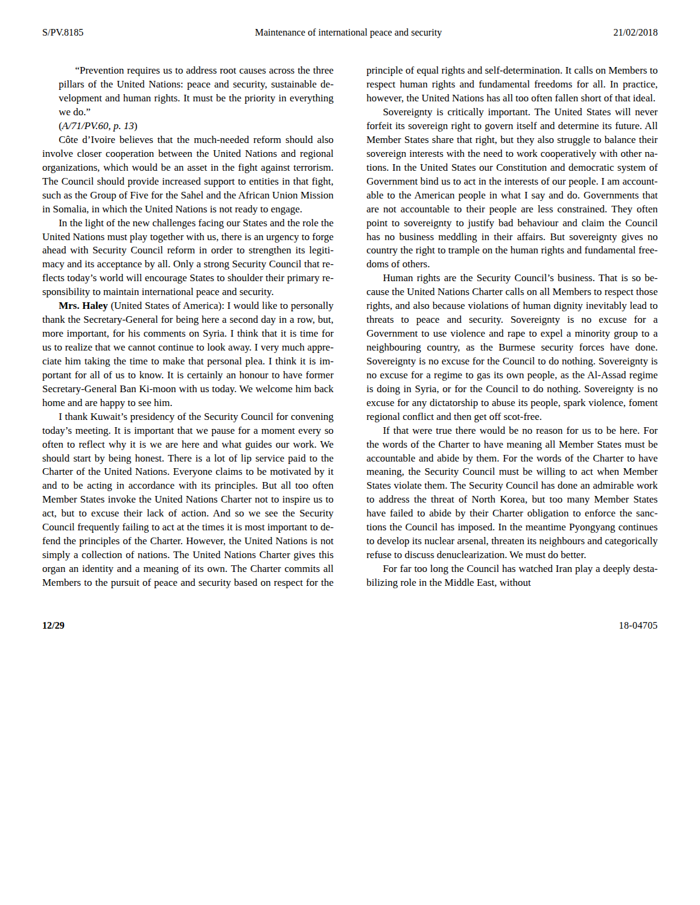S/PV.8185 Maintenance of international peace and security 21/02/2018
“Prevention requires us to address root causes across the three pillars of the United Nations: peace and security, sustainable development and human rights. It must be the priority in everything we do.”
(A/71/PV.60, p. 13)
Côte d’Ivoire believes that the much-needed reform should also involve closer cooperation between the United Nations and regional organizations, which would be an asset in the fight against terrorism. The Council should provide increased support to entities in that fight, such as the Group of Five for the Sahel and the African Union Mission in Somalia, in which the United Nations is not ready to engage.
In the light of the new challenges facing our States and the role the United Nations must play together with us, there is an urgency to forge ahead with Security Council reform in order to strengthen its legitimacy and its acceptance by all. Only a strong Security Council that reflects today’s world will encourage States to shoulder their primary responsibility to maintain international peace and security.
Mrs. Haley (United States of America): I would like to personally thank the Secretary-General for being here a second day in a row, but, more important, for his comments on Syria. I think that it is time for us to realize that we cannot continue to look away. I very much appreciate him taking the time to make that personal plea. I think it is important for all of us to know. It is certainly an honour to have former Secretary-General Ban Ki-moon with us today. We welcome him back home and are happy to see him.
I thank Kuwait’s presidency of the Security Council for convening today’s meeting. It is important that we pause for a moment every so often to reflect why it is we are here and what guides our work. We should start by being honest. There is a lot of lip service paid to the Charter of the United Nations. Everyone claims to be motivated by it and to be acting in accordance with its principles. But all too often Member States invoke the United Nations Charter not to inspire us to act, but to excuse their lack of action. And so we see the Security Council frequently failing to act at the times it is most important to defend the principles of the Charter. However, the United Nations is not simply a collection of nations. The United Nations Charter gives this organ an identity and a meaning of its own. The Charter commits all Members to the pursuit of peace and security based on respect for the principle of equal rights and self-determination. It calls on Members to respect human rights and fundamental freedoms for all. In practice, however, the United Nations has all too often fallen short of that ideal.
Sovereignty is critically important. The United States will never forfeit its sovereign right to govern itself and determine its future. All Member States share that right, but they also struggle to balance their sovereign interests with the need to work cooperatively with other nations. In the United States our Constitution and democratic system of Government bind us to act in the interests of our people. I am accountable to the American people in what I say and do. Governments that are not accountable to their people are less constrained. They often point to sovereignty to justify bad behaviour and claim the Council has no business meddling in their affairs. But sovereignty gives no country the right to trample on the human rights and fundamental freedoms of others.
Human rights are the Security Council’s business. That is so because the United Nations Charter calls on all Members to respect those rights, and also because violations of human dignity inevitably lead to threats to peace and security. Sovereignty is no excuse for a Government to use violence and rape to expel a minority group to a neighbouring country, as the Burmese security forces have done. Sovereignty is no excuse for the Council to do nothing. Sovereignty is no excuse for a regime to gas its own people, as the Al-Assad regime is doing in Syria, or for the Council to do nothing. Sovereignty is no excuse for any dictatorship to abuse its people, spark violence, foment regional conflict and then get off scot-free.
If that were true there would be no reason for us to be here. For the words of the Charter to have meaning all Member States must be accountable and abide by them. For the words of the Charter to have meaning, the Security Council must be willing to act when Member States violate them. The Security Council has done an admirable work to address the threat of North Korea, but too many Member States have failed to abide by their Charter obligation to enforce the sanctions the Council has imposed. In the meantime Pyongyang continues to develop its nuclear arsenal, threaten its neighbours and categorically refuse to discuss denuclearization. We must do better.
For far too long the Council has watched Iran play a deeply destabilizing role in the Middle East, without
12/29 18-04705